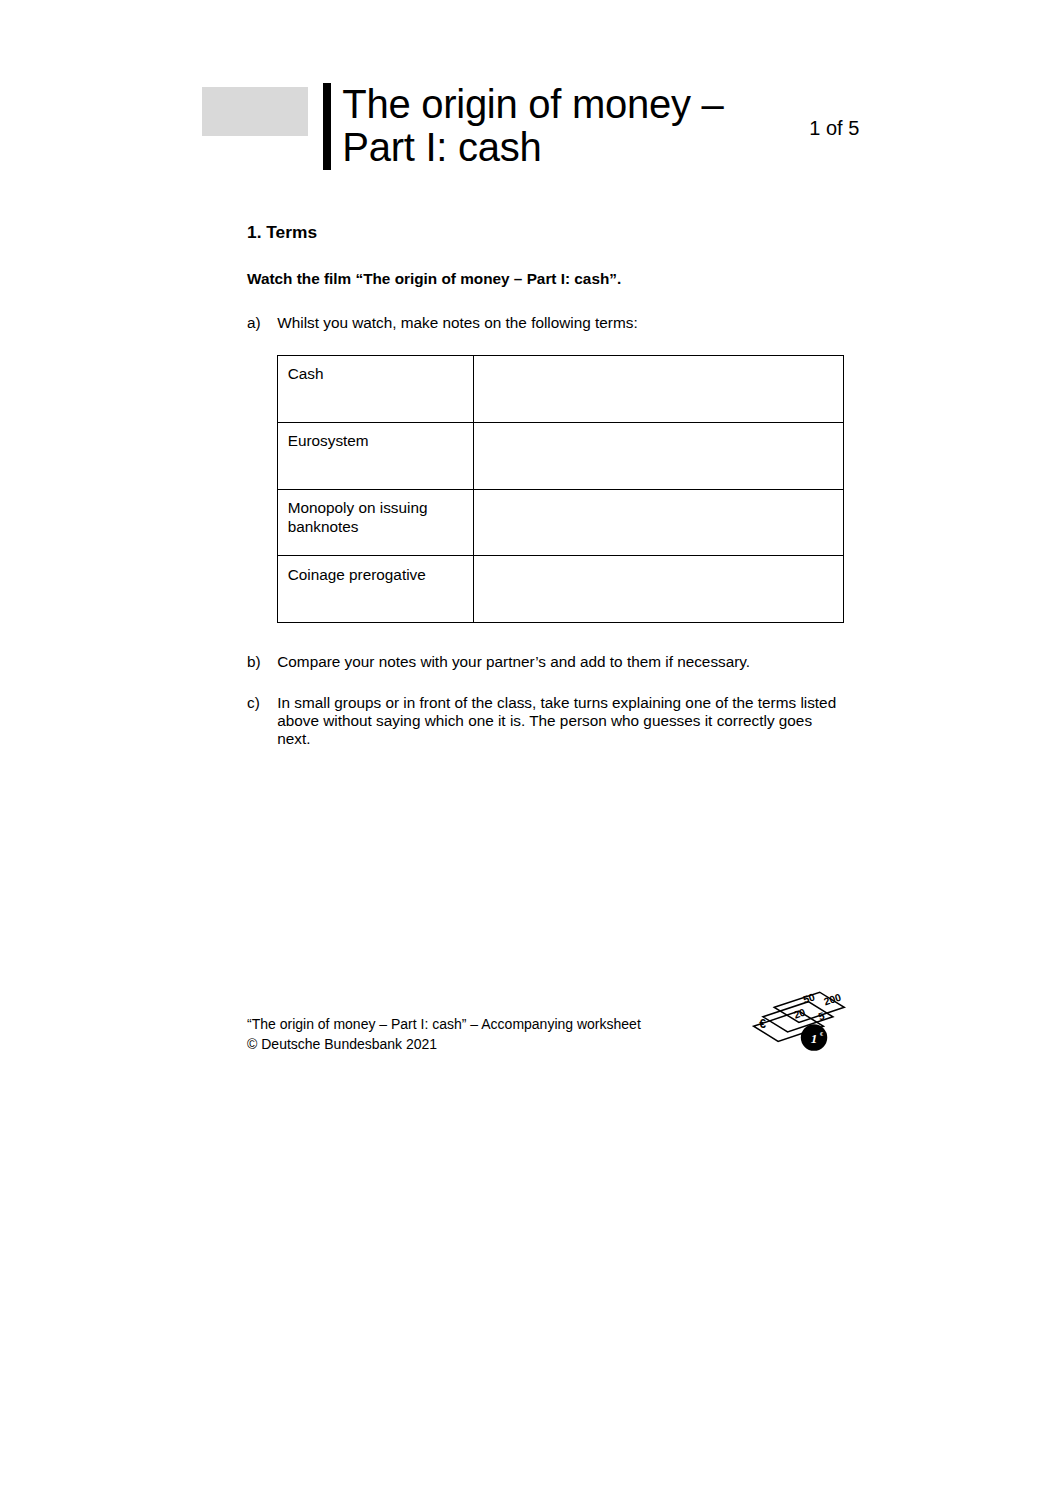The origin of money –
Part I: cash
1 of 5
1. Terms
Watch the film “The origin of money – Part I: cash”.
a) Whilst you watch, make notes on the following terms:
| Cash | |
| Eurosystem | |
| Monopoly on issuing banknotes | |
| Coinage prerogative | |
b) Compare your notes with your partner’s and add to them if necessary.
c) In small groups or in front of the class, take turns explaining one of the terms listed above without saying which one it is. The person who guesses it correctly goes next.
“The origin of money – Part I: cash” – Accompanying worksheet
© Deutsche Bundesbank 2021
50 200 20 5 € 1 €